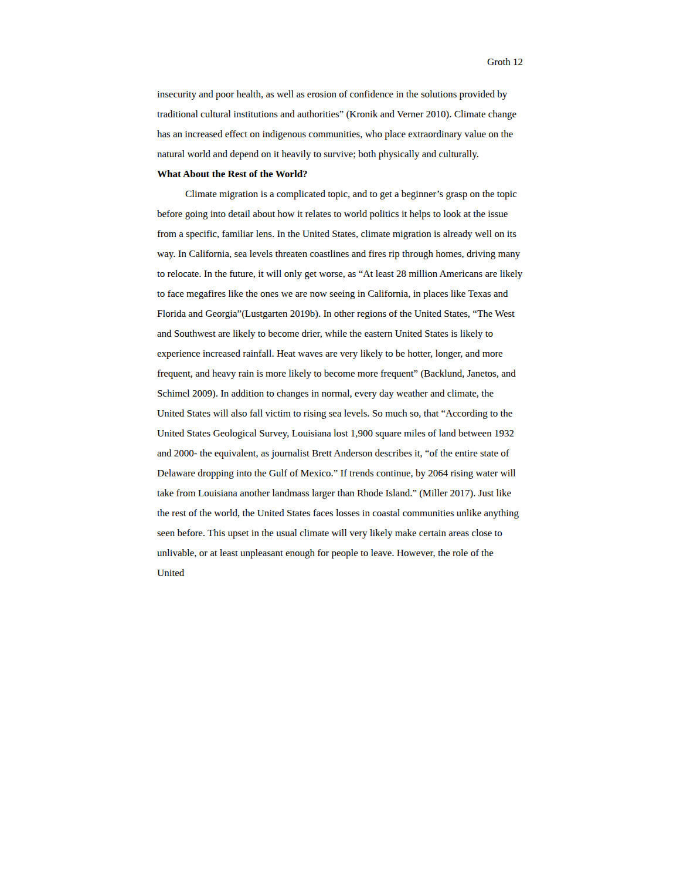Groth 12
insecurity and poor health, as well as erosion of confidence in the solutions provided by traditional cultural institutions and authorities” (Kronik and Verner 2010). Climate change has an increased effect on indigenous communities, who place extraordinary value on the natural world and depend on it heavily to survive; both physically and culturally.
What About the Rest of the World?
Climate migration is a complicated topic, and to get a beginner’s grasp on the topic before going into detail about how it relates to world politics it helps to look at the issue from a specific, familiar lens. In the United States, climate migration is already well on its way. In California, sea levels threaten coastlines and fires rip through homes, driving many to relocate. In the future, it will only get worse, as “At least 28 million Americans are likely to face megafires like the ones we are now seeing in California, in places like Texas and Florida and Georgia”(Lustgarten 2019b). In other regions of the United States, “The West and Southwest are likely to become drier, while the eastern United States is likely to experience increased rainfall. Heat waves are very likely to be hotter, longer, and more frequent, and heavy rain is more likely to become more frequent” (Backlund, Janetos, and Schimel 2009). In addition to changes in normal, every day weather and climate, the United States will also fall victim to rising sea levels. So much so, that “According to the United States Geological Survey, Louisiana lost 1,900 square miles of land between 1932 and 2000- the equivalent, as journalist Brett Anderson describes it, “of the entire state of Delaware dropping into the Gulf of Mexico.” If trends continue, by 2064 rising water will take from Louisiana another landmass larger than Rhode Island.” (Miller 2017). Just like the rest of the world, the United States faces losses in coastal communities unlike anything seen before. This upset in the usual climate will very likely make certain areas close to unlivable, or at least unpleasant enough for people to leave. However, the role of the United